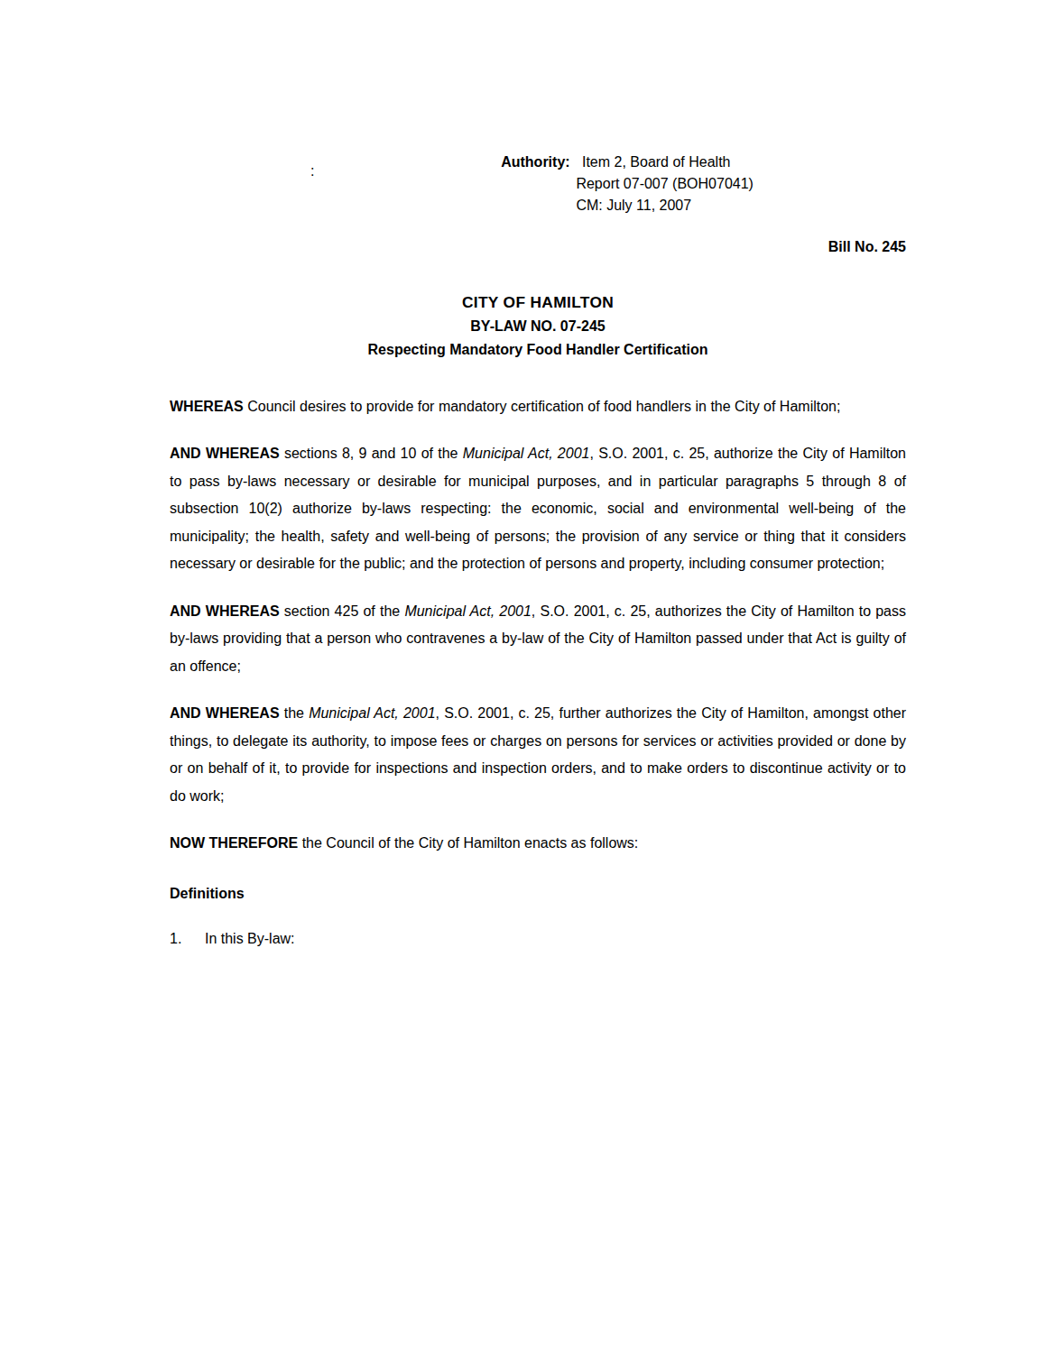:
Authority: Item 2, Board of Health
Report 07-007 (BOH07041)
CM: July 11, 2007
Bill No. 245
CITY OF HAMILTON
BY-LAW NO. 07-245
Respecting Mandatory Food Handler Certification
WHEREAS Council desires to provide for mandatory certification of food handlers in the City of Hamilton;
AND WHEREAS sections 8, 9 and 10 of the Municipal Act, 2001, S.O. 2001, c. 25, authorize the City of Hamilton to pass by-laws necessary or desirable for municipal purposes, and in particular paragraphs 5 through 8 of subsection 10(2) authorize by-laws respecting: the economic, social and environmental well-being of the municipality; the health, safety and well-being of persons; the provision of any service or thing that it considers necessary or desirable for the public; and the protection of persons and property, including consumer protection;
AND WHEREAS section 425 of the Municipal Act, 2001, S.O. 2001, c. 25, authorizes the City of Hamilton to pass by-laws providing that a person who contravenes a by-law of the City of Hamilton passed under that Act is guilty of an offence;
AND WHEREAS the Municipal Act, 2001, S.O. 2001, c. 25, further authorizes the City of Hamilton, amongst other things, to delegate its authority, to impose fees or charges on persons for services or activities provided or done by or on behalf of it, to provide for inspections and inspection orders, and to make orders to discontinue activity or to do work;
NOW THEREFORE the Council of the City of Hamilton enacts as follows:
Definitions
1. In this By-law: